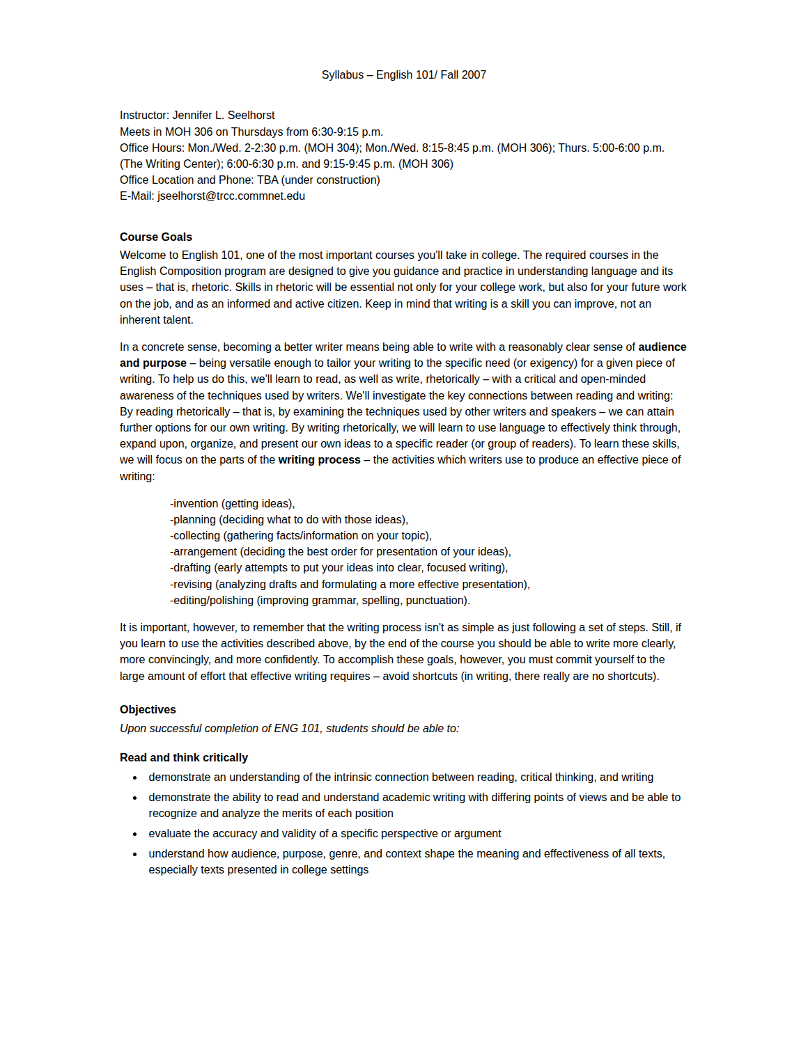Syllabus – English 101/ Fall 2007
Instructor: Jennifer L. Seelhorst
Meets in MOH 306 on Thursdays from 6:30-9:15 p.m.
Office Hours: Mon./Wed. 2-2:30 p.m. (MOH 304); Mon./Wed. 8:15-8:45 p.m. (MOH 306); Thurs. 5:00-6:00 p.m. (The Writing Center); 6:00-6:30 p.m. and 9:15-9:45 p.m. (MOH 306)
Office Location and Phone: TBA (under construction)
E-Mail: jseelhorst@trcc.commnet.edu
Course Goals
Welcome to English 101, one of the most important courses you'll take in college. The required courses in the English Composition program are designed to give you guidance and practice in understanding language and its uses – that is, rhetoric. Skills in rhetoric will be essential not only for your college work, but also for your future work on the job, and as an informed and active citizen. Keep in mind that writing is a skill you can improve, not an inherent talent.
In a concrete sense, becoming a better writer means being able to write with a reasonably clear sense of audience and purpose – being versatile enough to tailor your writing to the specific need (or exigency) for a given piece of writing. To help us do this, we'll learn to read, as well as write, rhetorically – with a critical and open-minded awareness of the techniques used by writers. We'll investigate the key connections between reading and writing: By reading rhetorically – that is, by examining the techniques used by other writers and speakers – we can attain further options for our own writing. By writing rhetorically, we will learn to use language to effectively think through, expand upon, organize, and present our own ideas to a specific reader (or group of readers). To learn these skills, we will focus on the parts of the writing process – the activities which writers use to produce an effective piece of writing:
-invention (getting ideas),
-planning (deciding what to do with those ideas),
-collecting (gathering facts/information on your topic),
-arrangement (deciding the best order for presentation of your ideas),
-drafting (early attempts to put your ideas into clear, focused writing),
-revising (analyzing drafts and formulating a more effective presentation),
-editing/polishing (improving grammar, spelling, punctuation).
It is important, however, to remember that the writing process isn't as simple as just following a set of steps. Still, if you learn to use the activities described above, by the end of the course you should be able to write more clearly, more convincingly, and more confidently. To accomplish these goals, however, you must commit yourself to the large amount of effort that effective writing requires – avoid shortcuts (in writing, there really are no shortcuts).
Objectives
Upon successful completion of ENG 101, students should be able to:
Read and think critically
demonstrate an understanding of the intrinsic connection between reading, critical thinking, and writing
demonstrate the ability to read and understand academic writing with differing points of views and be able to recognize and analyze the merits of each position
evaluate the accuracy and validity of a specific perspective or argument
understand how audience, purpose, genre, and context shape the meaning and effectiveness of all texts, especially texts presented in college settings